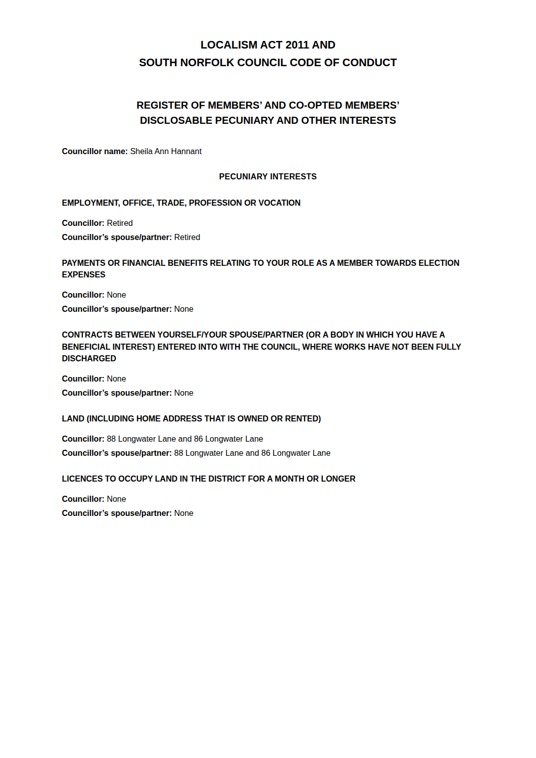LOCALISM ACT 2011 AND
SOUTH NORFOLK COUNCIL CODE OF CONDUCT
REGISTER OF MEMBERS’ AND CO-OPTED MEMBERS’
DISCLOSABLE PECUNIARY AND OTHER INTERESTS
Councillor name: Sheila Ann Hannant
PECUNIARY INTERESTS
EMPLOYMENT, OFFICE, TRADE, PROFESSION OR VOCATION
Councillor: Retired
Councillor’s spouse/partner: Retired
PAYMENTS OR FINANCIAL BENEFITS RELATING TO YOUR ROLE AS A MEMBER TOWARDS ELECTION EXPENSES
Councillor: None
Councillor’s spouse/partner: None
CONTRACTS BETWEEN YOURSELF/YOUR SPOUSE/PARTNER (OR A BODY IN WHICH YOU HAVE A BENEFICIAL INTEREST) ENTERED INTO WITH THE COUNCIL, WHERE WORKS HAVE NOT BEEN FULLY DISCHARGED
Councillor: None
Councillor’s spouse/partner: None
LAND (INCLUDING HOME ADDRESS THAT IS OWNED OR RENTED)
Councillor: 88 Longwater Lane and 86 Longwater Lane
Councillor’s spouse/partner: 88 Longwater Lane and 86 Longwater Lane
LICENCES TO OCCUPY LAND IN THE DISTRICT FOR A MONTH OR LONGER
Councillor: None
Councillor’s spouse/partner: None